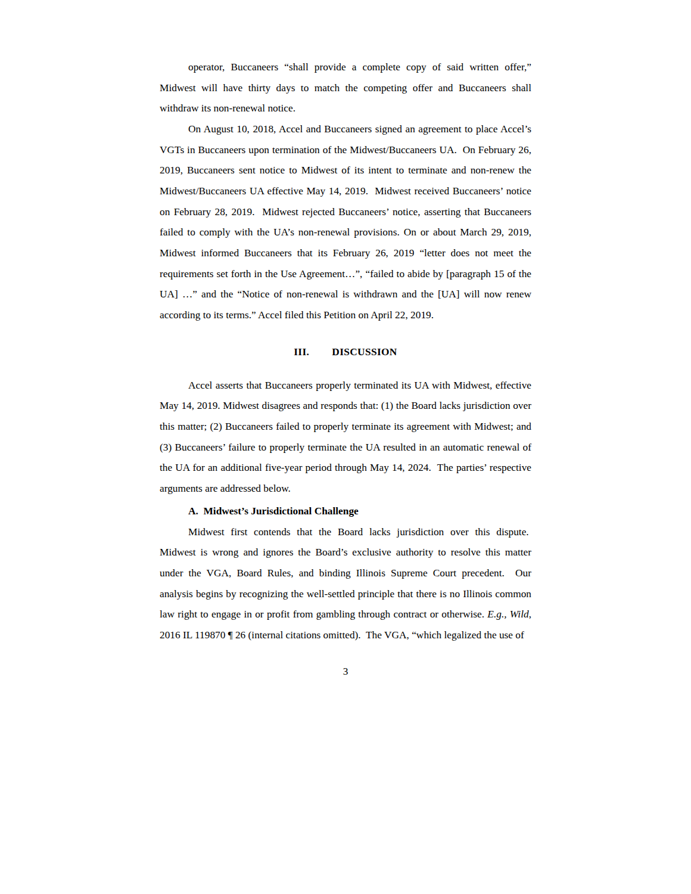operator, Buccaneers “shall provide a complete copy of said written offer,” Midwest will have thirty days to match the competing offer and Buccaneers shall withdraw its non-renewal notice.
On August 10, 2018, Accel and Buccaneers signed an agreement to place Accel’s VGTs in Buccaneers upon termination of the Midwest/Buccaneers UA. On February 26, 2019, Buccaneers sent notice to Midwest of its intent to terminate and non-renew the Midwest/Buccaneers UA effective May 14, 2019. Midwest received Buccaneers’ notice on February 28, 2019. Midwest rejected Buccaneers’ notice, asserting that Buccaneers failed to comply with the UA’s non-renewal provisions. On or about March 29, 2019, Midwest informed Buccaneers that its February 26, 2019 “letter does not meet the requirements set forth in the Use Agreement…”, “failed to abide by [paragraph 15 of the UA] …” and the “Notice of non-renewal is withdrawn and the [UA] will now renew according to its terms.” Accel filed this Petition on April 22, 2019.
III. DISCUSSION
Accel asserts that Buccaneers properly terminated its UA with Midwest, effective May 14, 2019. Midwest disagrees and responds that: (1) the Board lacks jurisdiction over this matter; (2) Buccaneers failed to properly terminate its agreement with Midwest; and (3) Buccaneers’ failure to properly terminate the UA resulted in an automatic renewal of the UA for an additional five-year period through May 14, 2024. The parties’ respective arguments are addressed below.
A. Midwest’s Jurisdictional Challenge
Midwest first contends that the Board lacks jurisdiction over this dispute. Midwest is wrong and ignores the Board’s exclusive authority to resolve this matter under the VGA, Board Rules, and binding Illinois Supreme Court precedent. Our analysis begins by recognizing the well-settled principle that there is no Illinois common law right to engage in or profit from gambling through contract or otherwise. E.g., Wild, 2016 IL 119870 ¶ 26 (internal citations omitted). The VGA, “which legalized the use of
3